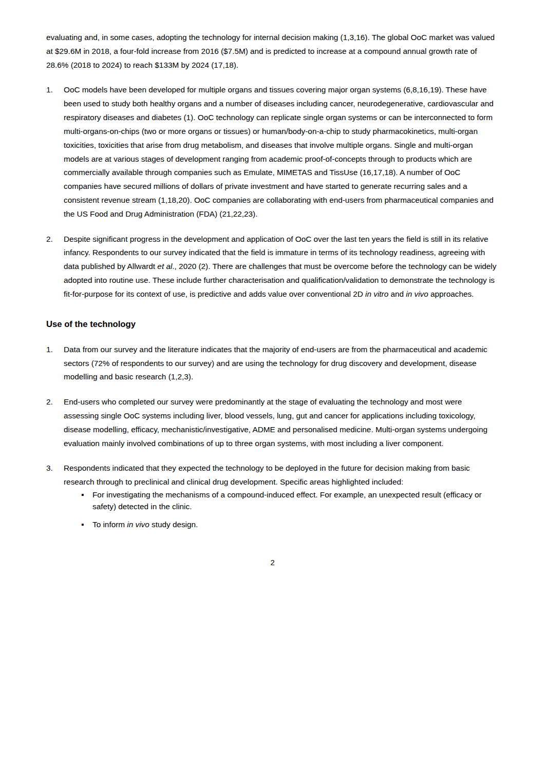evaluating and, in some cases, adopting the technology for internal decision making (1,3,16). The global OoC market was valued at $29.6M in 2018, a four-fold increase from 2016 ($7.5M) and is predicted to increase at a compound annual growth rate of 28.6% (2018 to 2024) to reach $133M by 2024 (17,18).
OoC models have been developed for multiple organs and tissues covering major organ systems (6,8,16,19). These have been used to study both healthy organs and a number of diseases including cancer, neurodegenerative, cardiovascular and respiratory diseases and diabetes (1). OoC technology can replicate single organ systems or can be interconnected to form multi-organs-on-chips (two or more organs or tissues) or human/body-on-a-chip to study pharmacokinetics, multi-organ toxicities, toxicities that arise from drug metabolism, and diseases that involve multiple organs. Single and multi-organ models are at various stages of development ranging from academic proof-of-concepts through to products which are commercially available through companies such as Emulate, MIMETAS and TissUse (16,17,18). A number of OoC companies have secured millions of dollars of private investment and have started to generate recurring sales and a consistent revenue stream (1,18,20). OoC companies are collaborating with end-users from pharmaceutical companies and the US Food and Drug Administration (FDA) (21,22,23).
Despite significant progress in the development and application of OoC over the last ten years the field is still in its relative infancy. Respondents to our survey indicated that the field is immature in terms of its technology readiness, agreeing with data published by Allwardt et al., 2020 (2). There are challenges that must be overcome before the technology can be widely adopted into routine use. These include further characterisation and qualification/validation to demonstrate the technology is fit-for-purpose for its context of use, is predictive and adds value over conventional 2D in vitro and in vivo approaches.
Use of the technology
Data from our survey and the literature indicates that the majority of end-users are from the pharmaceutical and academic sectors (72% of respondents to our survey) and are using the technology for drug discovery and development, disease modelling and basic research (1,2,3).
End-users who completed our survey were predominantly at the stage of evaluating the technology and most were assessing single OoC systems including liver, blood vessels, lung, gut and cancer for applications including toxicology, disease modelling, efficacy, mechanistic/investigative, ADME and personalised medicine. Multi-organ systems undergoing evaluation mainly involved combinations of up to three organ systems, with most including a liver component.
Respondents indicated that they expected the technology to be deployed in the future for decision making from basic research through to preclinical and clinical drug development. Specific areas highlighted included:
For investigating the mechanisms of a compound-induced effect. For example, an unexpected result (efficacy or safety) detected in the clinic.
To inform in vivo study design.
2